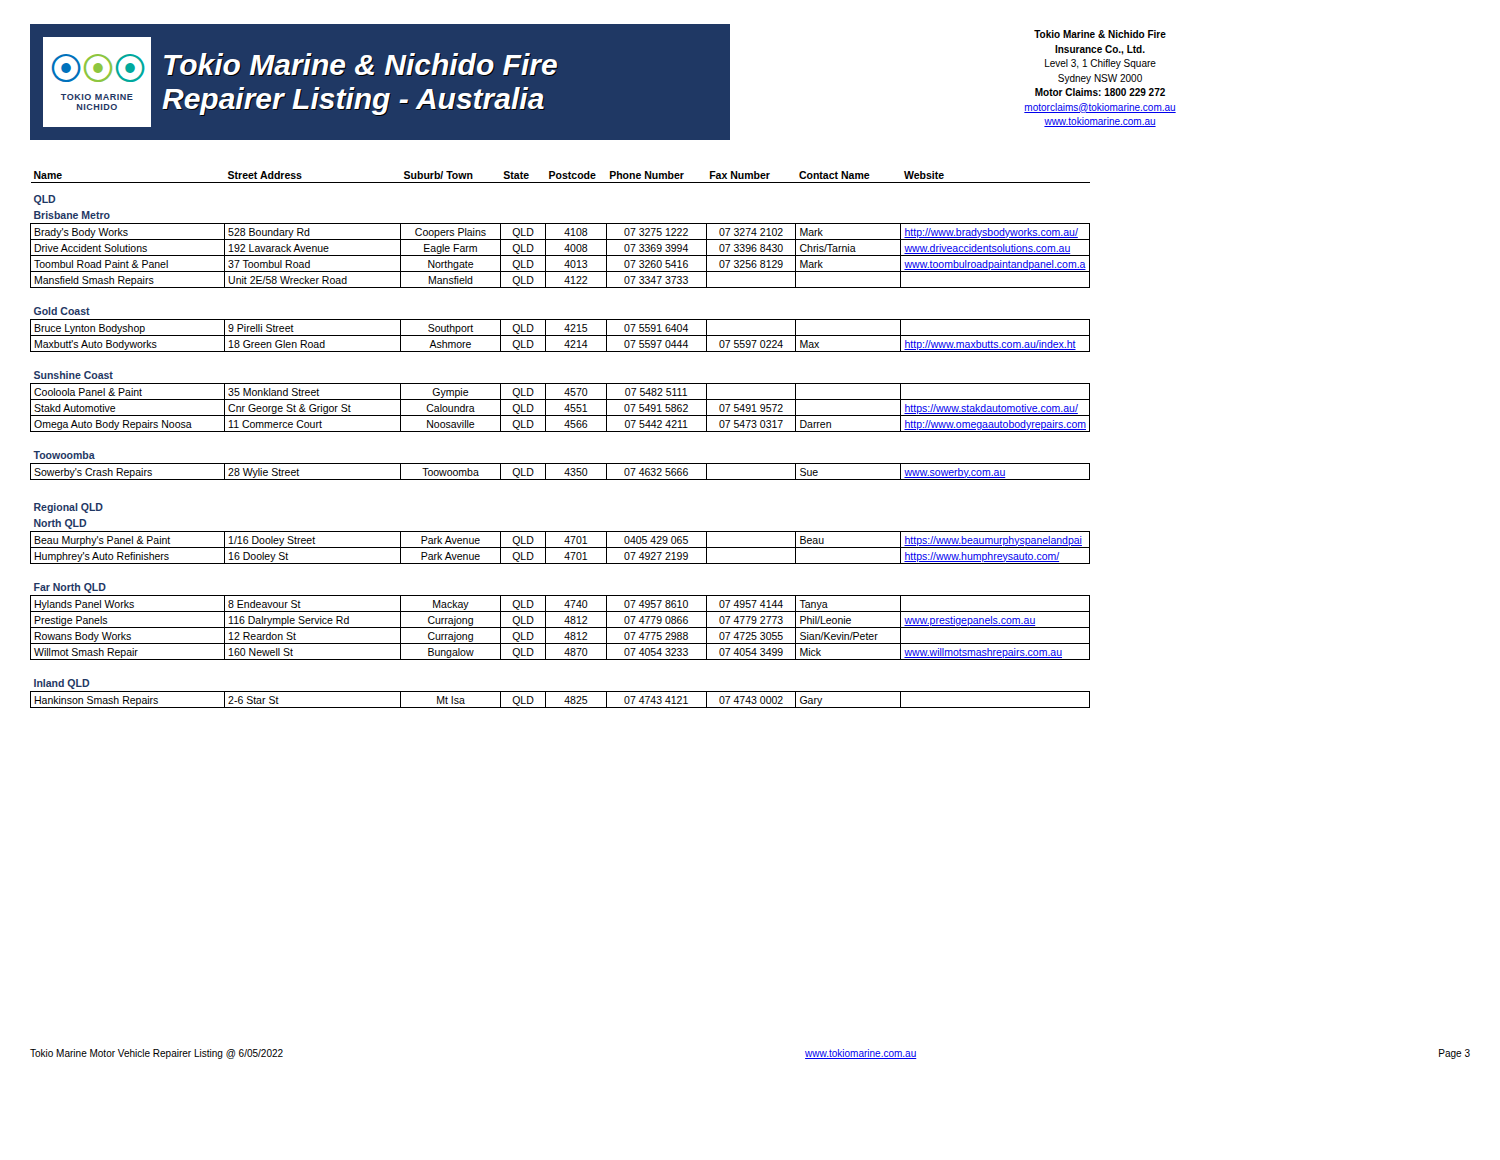⦿⦿⦿
TOKIO MARINE
NICHIDO
Tokio Marine & Nichido Fire
Repairer Listing - Australia
Tokio Marine & Nichido Fire
Insurance Co., Ltd.
Level 3, 1 Chifley Square
Sydney NSW 2000
Motor Claims: 1800 229 272
motorclaims@tokiomarine.com.au
www.tokiomarine.com.au
| Name | Street Address | Suburb/ Town | State | Postcode | Phone Number | Fax Number | Contact Name | Website |
| --- | --- | --- | --- | --- | --- | --- | --- | --- |
| QLD |
| Brisbane Metro |
| Brady's Body Works | 528 Boundary Rd | Coopers Plains | QLD | 4108 | 07 3275 1222 | 07 3274 2102 | Mark | http://www.bradysbodyworks.com.au/ |
| Drive Accident Solutions | 192 Lavarack Avenue | Eagle Farm | QLD | 4008 | 07 3369 3994 | 07 3396 8430 | Chris/Tarnia | www.driveaccidentsolutions.com.au |
| Toombul Road Paint & Panel | 37 Toombul Road | Northgate | QLD | 4013 | 07 3260 5416 | 07 3256 8129 | Mark | www.toombulroadpaintandpanel.com.a |
| Mansfield Smash Repairs | Unit 2E/58 Wrecker Road | Mansfield | QLD | 4122 | 07 3347 3733 | | | |
| Gold Coast |
| Bruce Lynton Bodyshop | 9 Pirelli Street | Southport | QLD | 4215 | 07 5591 6404 | | | |
| Maxbutt's Auto Bodyworks | 18 Green Glen Road | Ashmore | QLD | 4214 | 07 5597 0444 | 07 5597 0224 | Max | http://www.maxbutts.com.au/index.ht |
| Sunshine Coast |
| Cooloola Panel & Paint | 35 Monkland Street | Gympie | QLD | 4570 | 07 5482 5111 | | | |
| Stakd Automotive | Cnr George St & Grigor St | Caloundra | QLD | 4551 | 07 5491 5862 | 07 5491 9572 | | https://www.stakdautomotive.com.au/ |
| Omega Auto Body Repairs Noosa | 11 Commerce Court | Noosaville | QLD | 4566 | 07 5442 4211 | 07 5473 0317 | Darren | http://www.omegaautobodyrepairs.com |
| Toowoomba |
| Sowerby's Crash Repairs | 28 Wylie Street | Toowoomba | QLD | 4350 | 07 4632 5666 | | Sue | www.sowerby.com.au |
| Regional QLD |
| North QLD |
| Beau Murphy's Panel & Paint | 1/16 Dooley Street | Park Avenue | QLD | 4701 | 0405 429 065 | | Beau | https://www.beaumurphyspanelandpai |
| Humphrey's Auto Refinishers | 16 Dooley St | Park Avenue | QLD | 4701 | 07 4927 2199 | | | https://www.humphreysauto.com/ |
| Far North QLD |
| Hylands Panel Works | 8 Endeavour St | Mackay | QLD | 4740 | 07 4957 8610 | 07 4957 4144 | Tanya | |
| Prestige Panels | 116 Dalrymple Service Rd | Currajong | QLD | 4812 | 07 4779 0866 | 07 4779 2773 | Phil/Leonie | www.prestigepanels.com.au |
| Rowans Body Works | 12 Reardon St | Currajong | QLD | 4812 | 07 4775 2988 | 07 4725 3055 | Sian/Kevin/Peter | |
| Willmot Smash Repair | 160 Newell St | Bungalow | QLD | 4870 | 07 4054 3233 | 07 4054 3499 | Mick | www.willmotsmashrepairs.com.au |
| Inland QLD |
| Hankinson Smash Repairs | 2-6 Star St | Mt Isa | QLD | 4825 | 07 4743 4121 | 07 4743 0002 | Gary | |
Tokio Marine Motor Vehicle Repairer Listing @ 6/05/2022
www.tokiomarine.com.au
Page 3